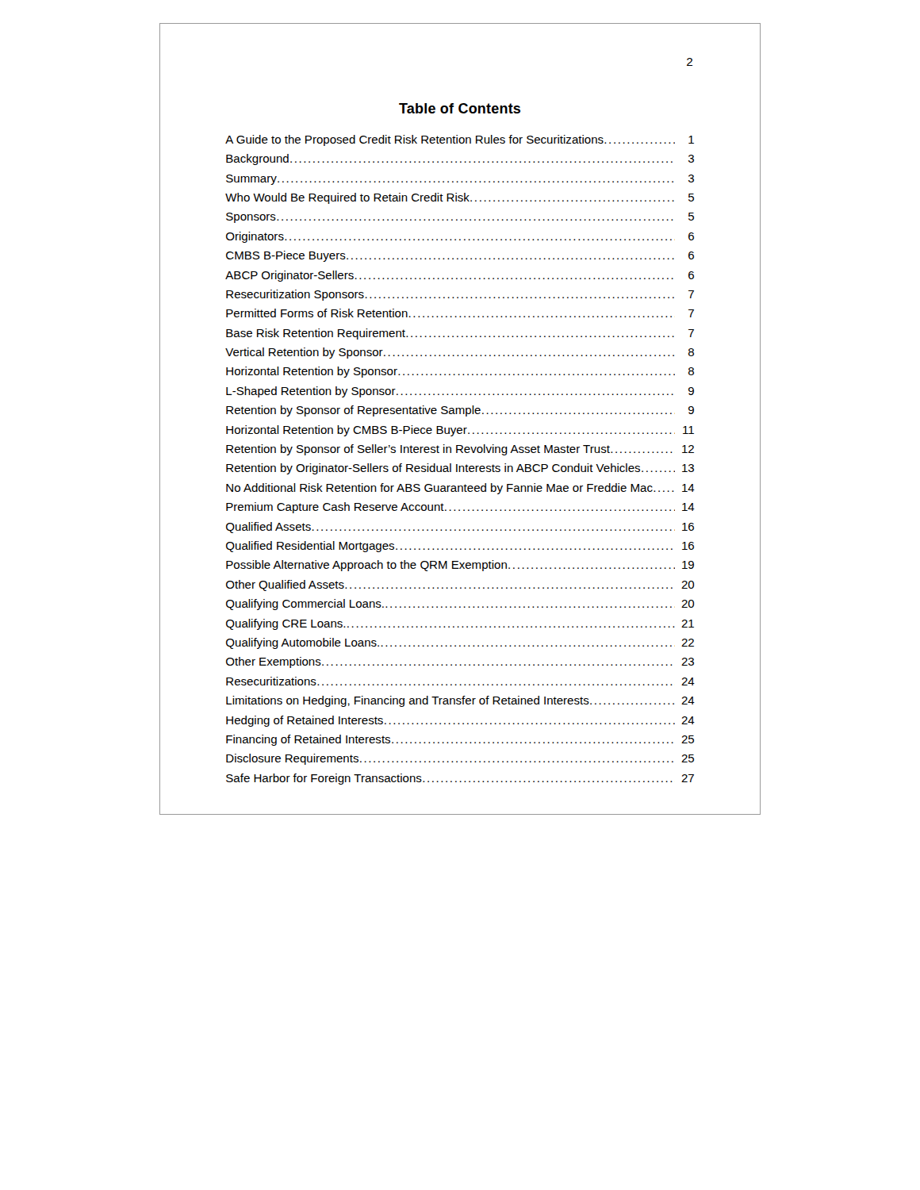2
Table of Contents
A Guide to the Proposed Credit Risk Retention Rules for Securitizations..................................................... 1
Background............................................................................................................................. 3
Summary................................................................................................................................. 3
Who Would Be Required to Retain Credit Risk..................................................................... 5
Sponsors............................................................................................................................. 5
Originators......................................................................................................................... 6
CMBS B-Piece Buyers......................................................................................................... 6
ABCP Originator-Sellers..................................................................................................... 6
Resecuritization Sponsors................................................................................................. 7
Permitted Forms of Risk Retention..................................................................................... 7
Base Risk Retention Requirement................................................................................. 7
Vertical Retention by Sponsor....................................................................................... 8
Horizontal Retention by Sponsor................................................................................... 8
L-Shaped Retention by Sponsor..................................................................................... 9
Retention by Sponsor of Representative Sample........................................................... 9
Horizontal Retention by CMBS B-Piece Buyer.............................................................. 11
Retention by Sponsor of Seller’s Interest in Revolving Asset Master Trust..................................... 12
Retention by Originator-Sellers of Residual Interests in ABCP Conduit Vehicles............................ 13
No Additional Risk Retention for ABS Guaranteed by Fannie Mae or Freddie Mac......................... 14
Premium Capture Cash Reserve Account..................................................................... 14
Qualified Assets................................................................................................................. 16
Qualified Residential Mortgages.................................................................................... 16
Possible Alternative Approach to the QRM Exemption................................................ 19
Other Qualified Assets................................................................................................. 20
Qualifying Commercial Loans............................................................................... 20
Qualifying CRE Loans.............................................................................................. 21
Qualifying Automobile Loans................................................................................. 22
Other Exemptions............................................................................................................. 23
Resecuritizations............................................................................................................. 24
Limitations on Hedging, Financing and Transfer of Retained Interests.............................................. 24
Hedging of Retained Interests..................................................................................... 24
Financing of Retained Interests................................................................................... 25
Disclosure Requirements..................................................................................................... 25
Safe Harbor for Foreign Transactions................................................................................. 27